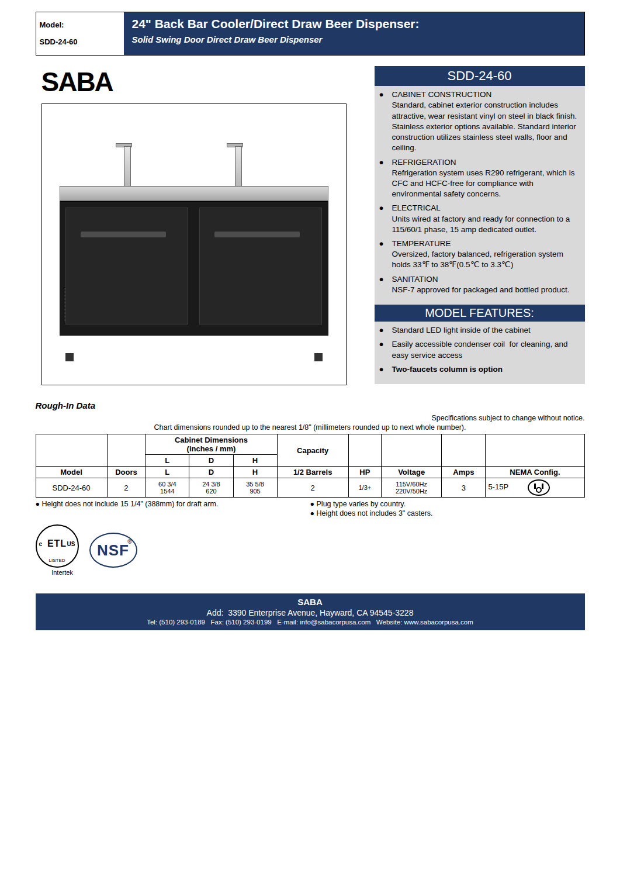Model:
SDD-24-60
24" Back Bar Cooler/Direct Draw Beer Dispenser:
Solid Swing Door Direct Draw Beer Dispenser
SABA
SABA
SDD-24-60
CABINET CONSTRUCTION Standard, cabinet exterior construction includes attractive, wear resistant vinyl on steel in black finish. Stainless exterior options available. Standard interior construction utilizes stainless steel walls, floor and ceiling.
REFRIGERATION Refrigeration system uses R290 refrigerant, which is CFC and HCFC-free for compliance with environmental safety concerns.
ELECTRICAL Units wired at factory and ready for connection to a 115/60/1 phase, 15 amp dedicated outlet.
TEMPERATURE Oversized, factory balanced, refrigeration system holds 33℉ to 38℉(0.5℃ to 3.3℃)
SANITATION NSF-7 approved for packaged and bottled product.
MODEL FEATURES:
Standard LED light inside of the cabinet
Easily accessible condenser coil for cleaning, and easy service access
Two-faucets column is option
Rough-In Data
Specifications subject to change without notice.
Chart dimensions rounded up to the nearest 1/8" (millimeters rounded up to next whole number).
| | | Cabinet Dimensions (inches / mm) | Capacity | | | | |
| --- | --- | --- | --- | --- | --- | --- | --- |
| L | D | H |
| Model | Doors | L | D | H | 1/2 Barrels | HP | Voltage | Amps | NEMA Config. |
| SDD-24-60 | 2 | 60 3/4 1544 | 24 3/8 620 | 35 5/8 905 | 2 | 1/3+ | 115V/60Hz 220V/50Hz | 3 | 5-15P |
● Height does not include 15 1/4" (388mm) for draft arm.
● Plug type varies by country.
● Height does not includes 3" casters.
c ETL US LISTED
Intertek
NSF®
SABA
Add: 3390 Enterprise Avenue, Hayward, CA 94545-3228
Tel: (510) 293-0189 Fax: (510) 293-0199 E-mail: info@sabacorpusa.com Website: www.sabacorpusa.com